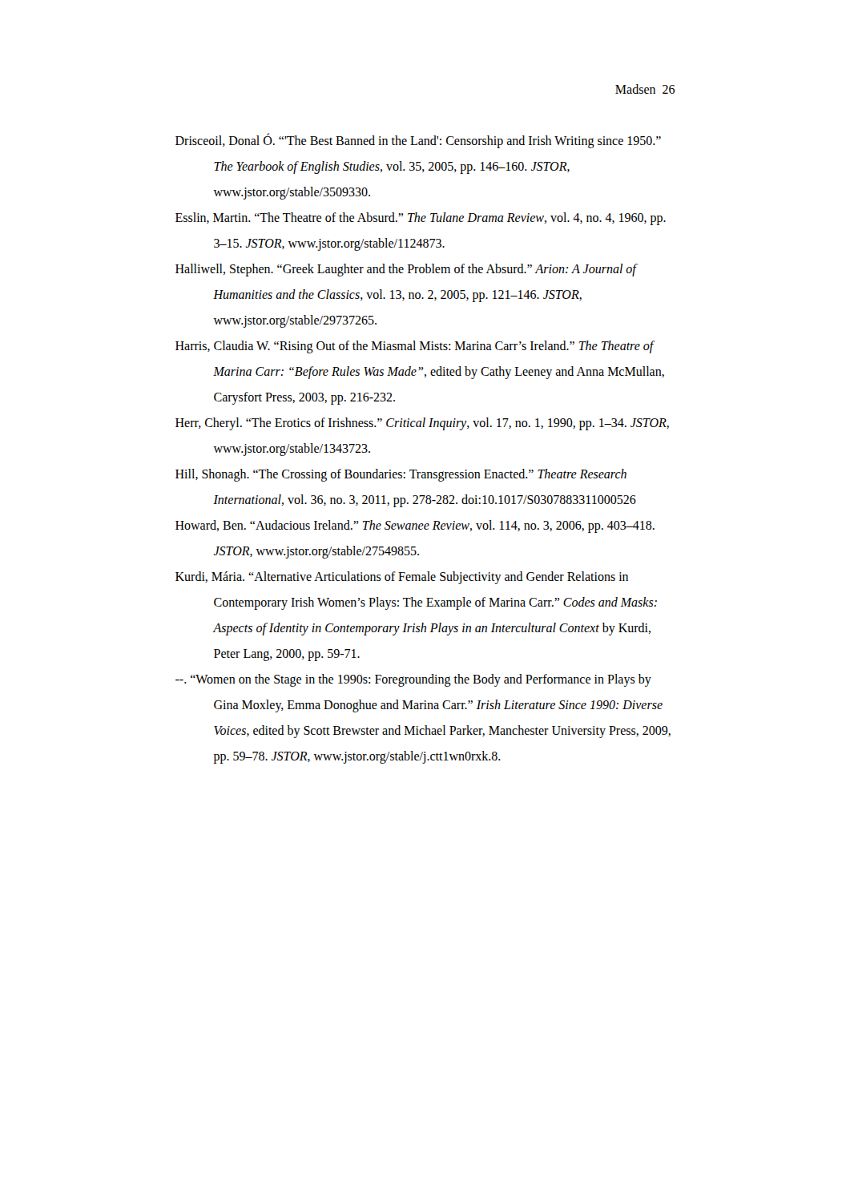Madsen 26
Drisceoil, Donal Ó. “'The Best Banned in the Land': Censorship and Irish Writing since 1950.” The Yearbook of English Studies, vol. 35, 2005, pp. 146–160. JSTOR, www.jstor.org/stable/3509330.
Esslin, Martin. “The Theatre of the Absurd.” The Tulane Drama Review, vol. 4, no. 4, 1960, pp. 3–15. JSTOR, www.jstor.org/stable/1124873.
Halliwell, Stephen. “Greek Laughter and the Problem of the Absurd.” Arion: A Journal of Humanities and the Classics, vol. 13, no. 2, 2005, pp. 121–146. JSTOR, www.jstor.org/stable/29737265.
Harris, Claudia W. “Rising Out of the Miasmal Mists: Marina Carr’s Ireland.” The Theatre of Marina Carr: “Before Rules Was Made”, edited by Cathy Leeney and Anna McMullan, Carysfort Press, 2003, pp. 216-232.
Herr, Cheryl. “The Erotics of Irishness.” Critical Inquiry, vol. 17, no. 1, 1990, pp. 1–34. JSTOR, www.jstor.org/stable/1343723.
Hill, Shonagh. “The Crossing of Boundaries: Transgression Enacted.” Theatre Research International, vol. 36, no. 3, 2011, pp. 278-282. doi:10.1017/S0307883311000526
Howard, Ben. “Audacious Ireland.” The Sewanee Review, vol. 114, no. 3, 2006, pp. 403–418. JSTOR, www.jstor.org/stable/27549855.
Kurdi, Mária. “Alternative Articulations of Female Subjectivity and Gender Relations in Contemporary Irish Women’s Plays: The Example of Marina Carr.” Codes and Masks: Aspects of Identity in Contemporary Irish Plays in an Intercultural Context by Kurdi, Peter Lang, 2000, pp. 59-71.
--. “Women on the Stage in the 1990s: Foregrounding the Body and Performance in Plays by Gina Moxley, Emma Donoghue and Marina Carr.” Irish Literature Since 1990: Diverse Voices, edited by Scott Brewster and Michael Parker, Manchester University Press, 2009, pp. 59–78. JSTOR, www.jstor.org/stable/j.ctt1wn0rxk.8.